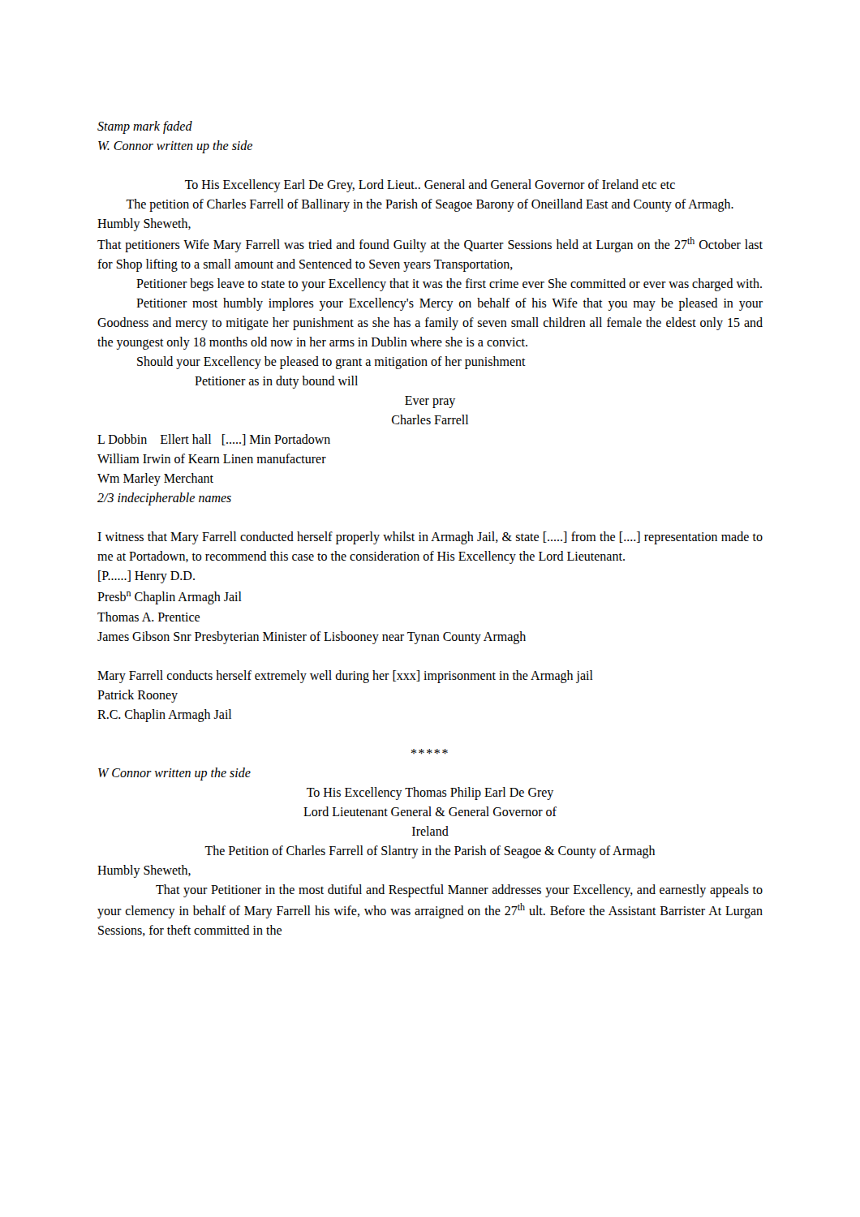Stamp mark faded
W. Connor written up the side
To His Excellency Earl De Grey, Lord Lieut.. General and General Governor of Ireland etc etc
The petition of Charles Farrell of Ballinary in the Parish of Seagoe Barony of Oneilland East and County of Armagh.
Humbly Sheweth,
That petitioners Wife Mary Farrell was tried and found Guilty at the Quarter Sessions held at Lurgan on the 27th October last for Shop lifting to a small amount and Sentenced to Seven years Transportation,
Petitioner begs leave to state to your Excellency that it was the first crime ever She committed or ever was charged with.
Petitioner most humbly implores your Excellency's Mercy on behalf of his Wife that you may be pleased in your Goodness and mercy to mitigate her punishment as she has a family of seven small children all female the eldest only 15 and the youngest only 18 months old now in her arms in Dublin where she is a convict.
Should your Excellency be pleased to grant a mitigation of her punishment
Petitioner as in duty bound will
Ever pray
Charles Farrell
L Dobbin Ellert hall [.....] Min Portadown
William Irwin of Kearn Linen manufacturer
Wm Marley Merchant
2/3 indecipherable names
I witness that Mary Farrell conducted herself properly whilst in Armagh Jail, & state [.....] from the [....] representation made to me at Portadown, to recommend this case to the consideration of His Excellency the Lord Lieutenant.
[P......] Henry D.D.
Presbn Chaplin Armagh Jail
Thomas A. Prentice
James Gibson Snr Presbyterian Minister of Lisbooney near Tynan County Armagh
Mary Farrell conducts herself extremely well during her [xxx] imprisonment in the Armagh jail
Patrick Rooney
R.C. Chaplin Armagh Jail
*****
W Connor written up the side
To His Excellency Thomas Philip Earl De Grey
Lord Lieutenant General & General Governor of
Ireland
The Petition of Charles Farrell of Slantry in the Parish of Seagoe & County of Armagh
Humbly Sheweth,
That your Petitioner in the most dutiful and Respectful Manner addresses your Excellency, and earnestly appeals to your clemency in behalf of Mary Farrell his wife, who was arraigned on the 27th ult. Before the Assistant Barrister At Lurgan Sessions, for theft committed in the